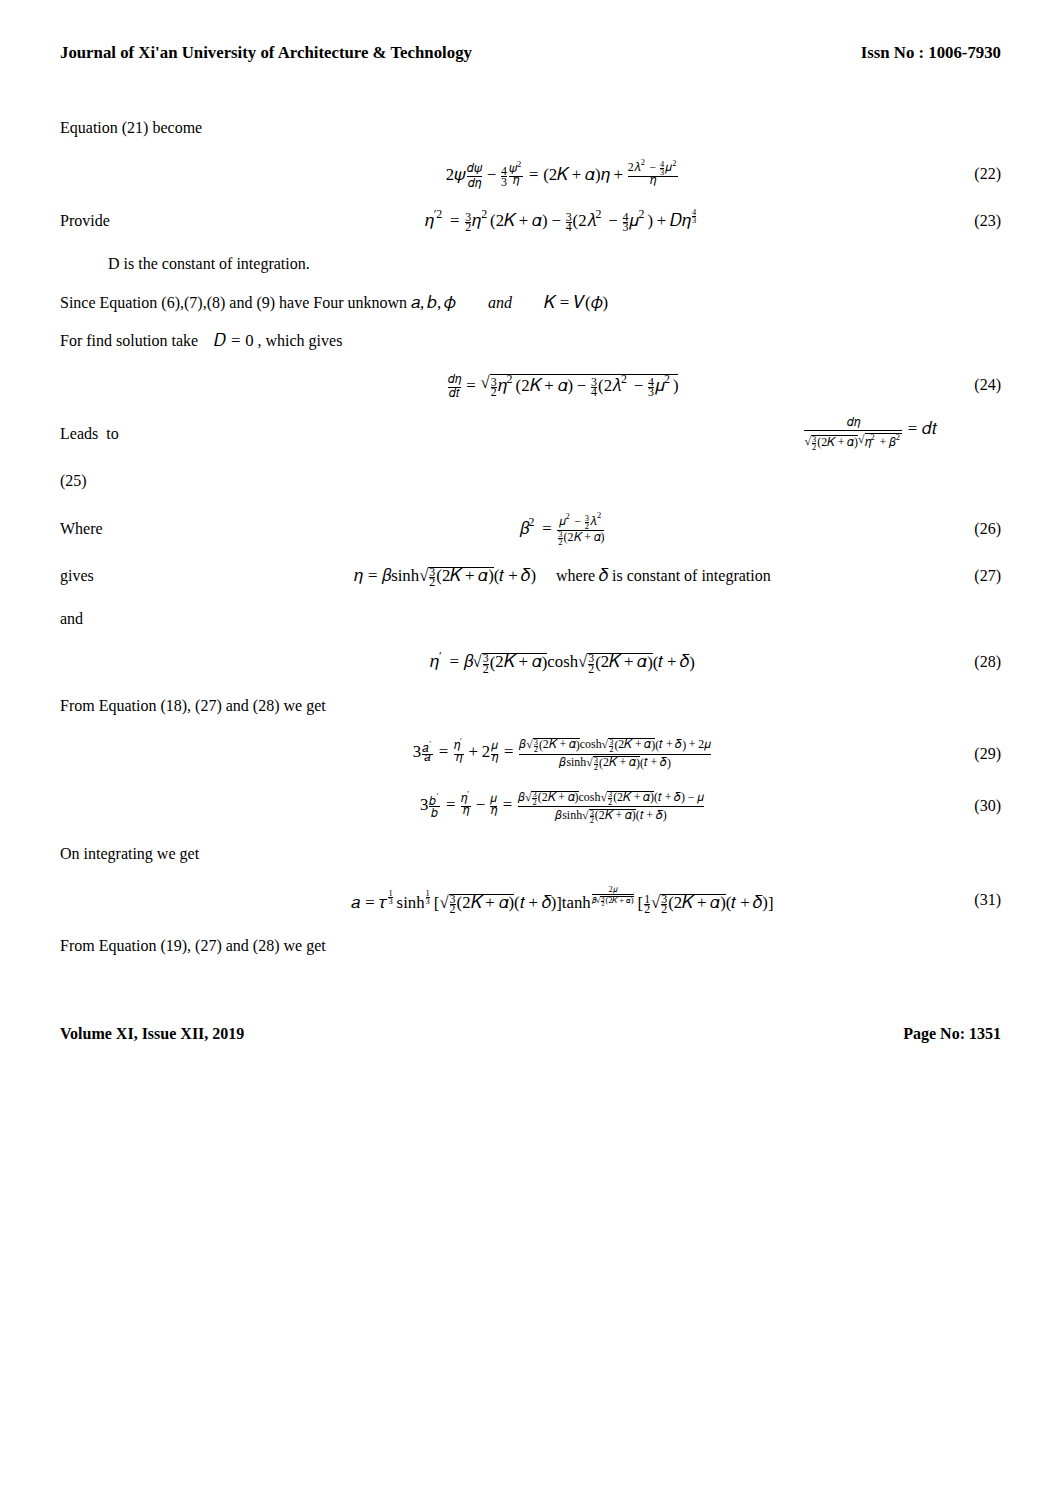Journal of Xi'an University of Architecture & Technology Issn No : 1006-7930
Equation (21) become
2ψ dψdη − 43 ψ2η = (2K+α)η + 2λ2−43μ2 η (22)
Provide η′2 = 32 η2 (2K+α) − 34 (2λ2−43μ2) + Dη43 (23)
D is the constant of integration.
Since Equation (6),(7),(8) and (9) have Four unknown a,b,ϕ and K=V(ϕ)
For find solution take D=0 , which gives
dηdt = 32 η2 (2K+α) − 34 (2λ2−43μ2) (24)
Leads to dη 32(2K+α) η2+β2 = dt
(25)
Where β2 = μ2−32λ2 32(2K+α) (26)
gives η = β sinh 32(2K+α) (t+δ) where δ is constant of integration (27)
and
η′ = β 32(2K+α) cosh 32(2K+α) (t+δ) (28)
From Equation (18), (27) and (28) we get
3 a′a = η′η + 2 μη = β 32(2K+α) cosh 32(2K+α) (t+δ) +2μ β sinh 32(2K+α) (t+δ) (29)
3 b′b = η′η − μη = β 32(2K+α) cosh 32(2K+α) (t+δ) −μ β sinh 32(2K+α) (t+δ) (30)
On integrating we get
a = τ13 sinh13 [ 32(2K+α) (t+δ) ] tanh 2μ β32(2K+α) [ 12 32(2K+α) (t+δ) ] (31)
From Equation (19), (27) and (28) we get
Volume XI, Issue XII, 2019 Page No: 1351